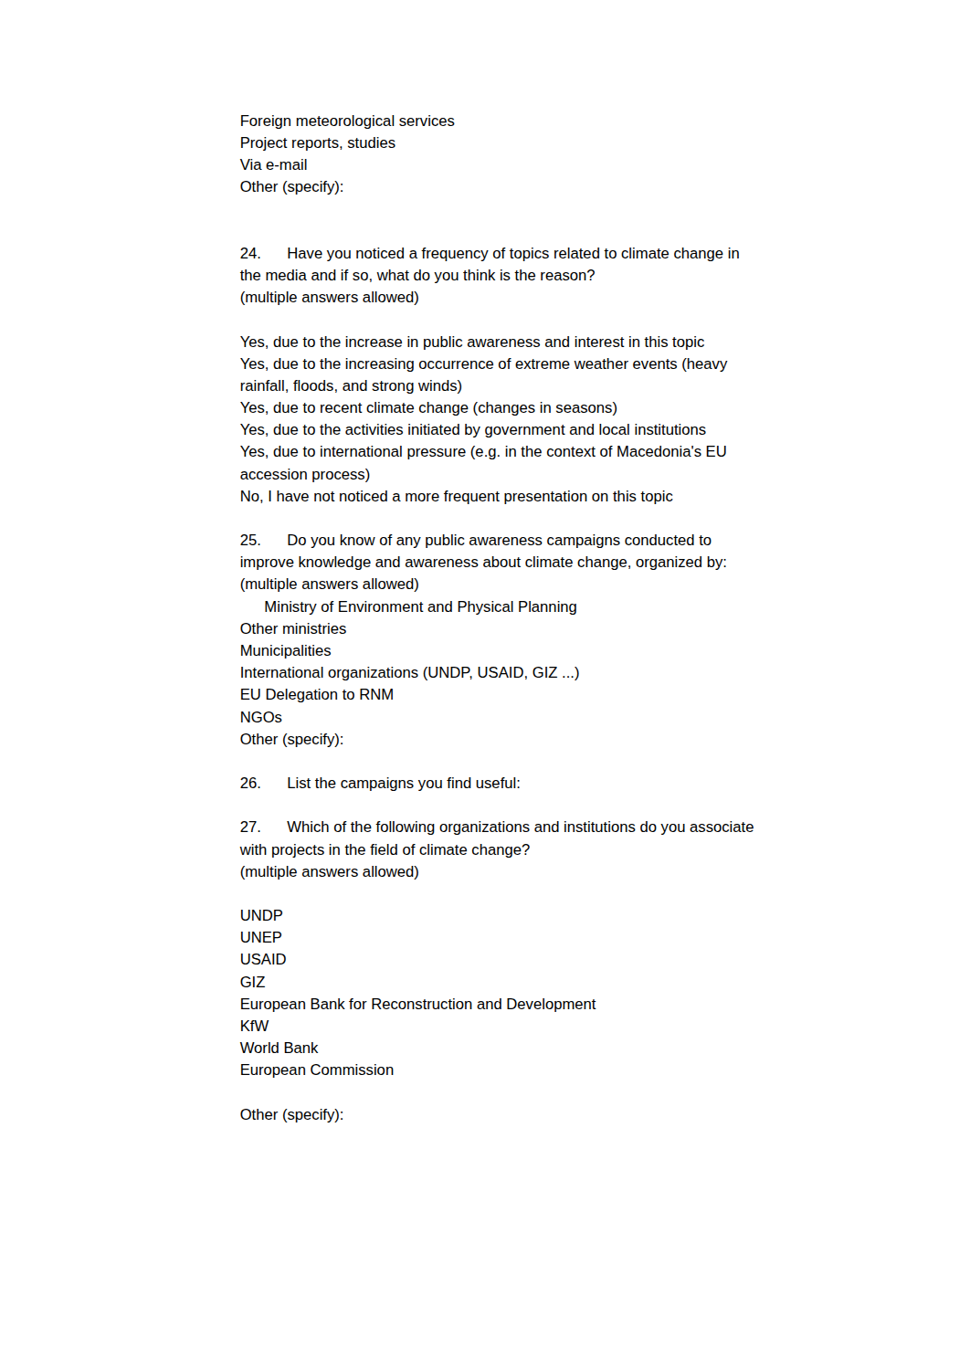Foreign meteorological services
Project reports, studies
Via e-mail
Other (specify):
24. Have you noticed a frequency of topics related to climate change in the media and if so, what do you think is the reason?
(multiple answers allowed)
Yes, due to the increase in public awareness and interest in this topic
Yes, due to the increasing occurrence of extreme weather events (heavy rainfall, floods, and strong winds)
Yes, due to recent climate change (changes in seasons)
Yes, due to the activities initiated by government and local institutions
Yes, due to international pressure (e.g. in the context of Macedonia's EU accession process)
No, I have not noticed a more frequent presentation on this topic
25. Do you know of any public awareness campaigns conducted to improve knowledge and awareness about climate change, organized by:
(multiple answers allowed)
Ministry of Environment and Physical Planning
Other ministries
Municipalities
International organizations (UNDP, USAID, GIZ ...)
EU Delegation to RNM
NGOs
Other (specify):
26. List the campaigns you find useful:
27. Which of the following organizations and institutions do you associate with projects in the field of climate change?
(multiple answers allowed)
UNDP
UNEP
USAID
GIZ
European Bank for Reconstruction and Development
KfW
World Bank
European Commission
Other (specify):